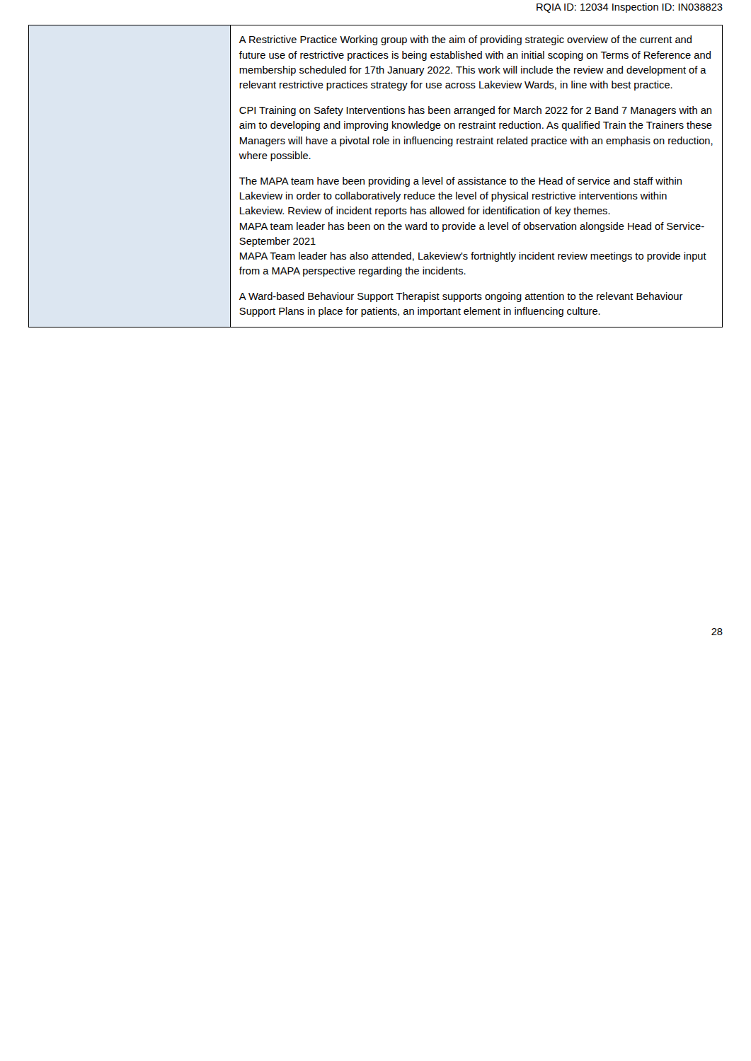RQIA ID: 12034 Inspection ID: IN038823
| | A Restrictive Practice Working group with the aim of providing strategic overview of the current and future use of restrictive practices is being established with an initial scoping on Terms of Reference and membership scheduled for 17th January 2022. This work will include the review and development of a relevant restrictive practices strategy for use across Lakeview Wards, in line with best practice. CPI Training on Safety Interventions has been arranged for March 2022 for 2 Band 7 Managers with an aim to developing and improving knowledge on restraint reduction. As qualified Train the Trainers these Managers will have a pivotal role in influencing restraint related practice with an emphasis on reduction, where possible. The MAPA team have been providing a level of assistance to the Head of service and staff within Lakeview in order to collaboratively reduce the level of physical restrictive interventions within Lakeview. Review of incident reports has allowed for identification of key themes. MAPA team leader has been on the ward to provide a level of observation alongside Head of Service- September 2021 MAPA Team leader has also attended, Lakeview's fortnightly incident review meetings to provide input from a MAPA perspective regarding the incidents. A Ward-based Behaviour Support Therapist supports ongoing attention to the relevant Behaviour Support Plans in place for patients, an important element in influencing culture. |
28